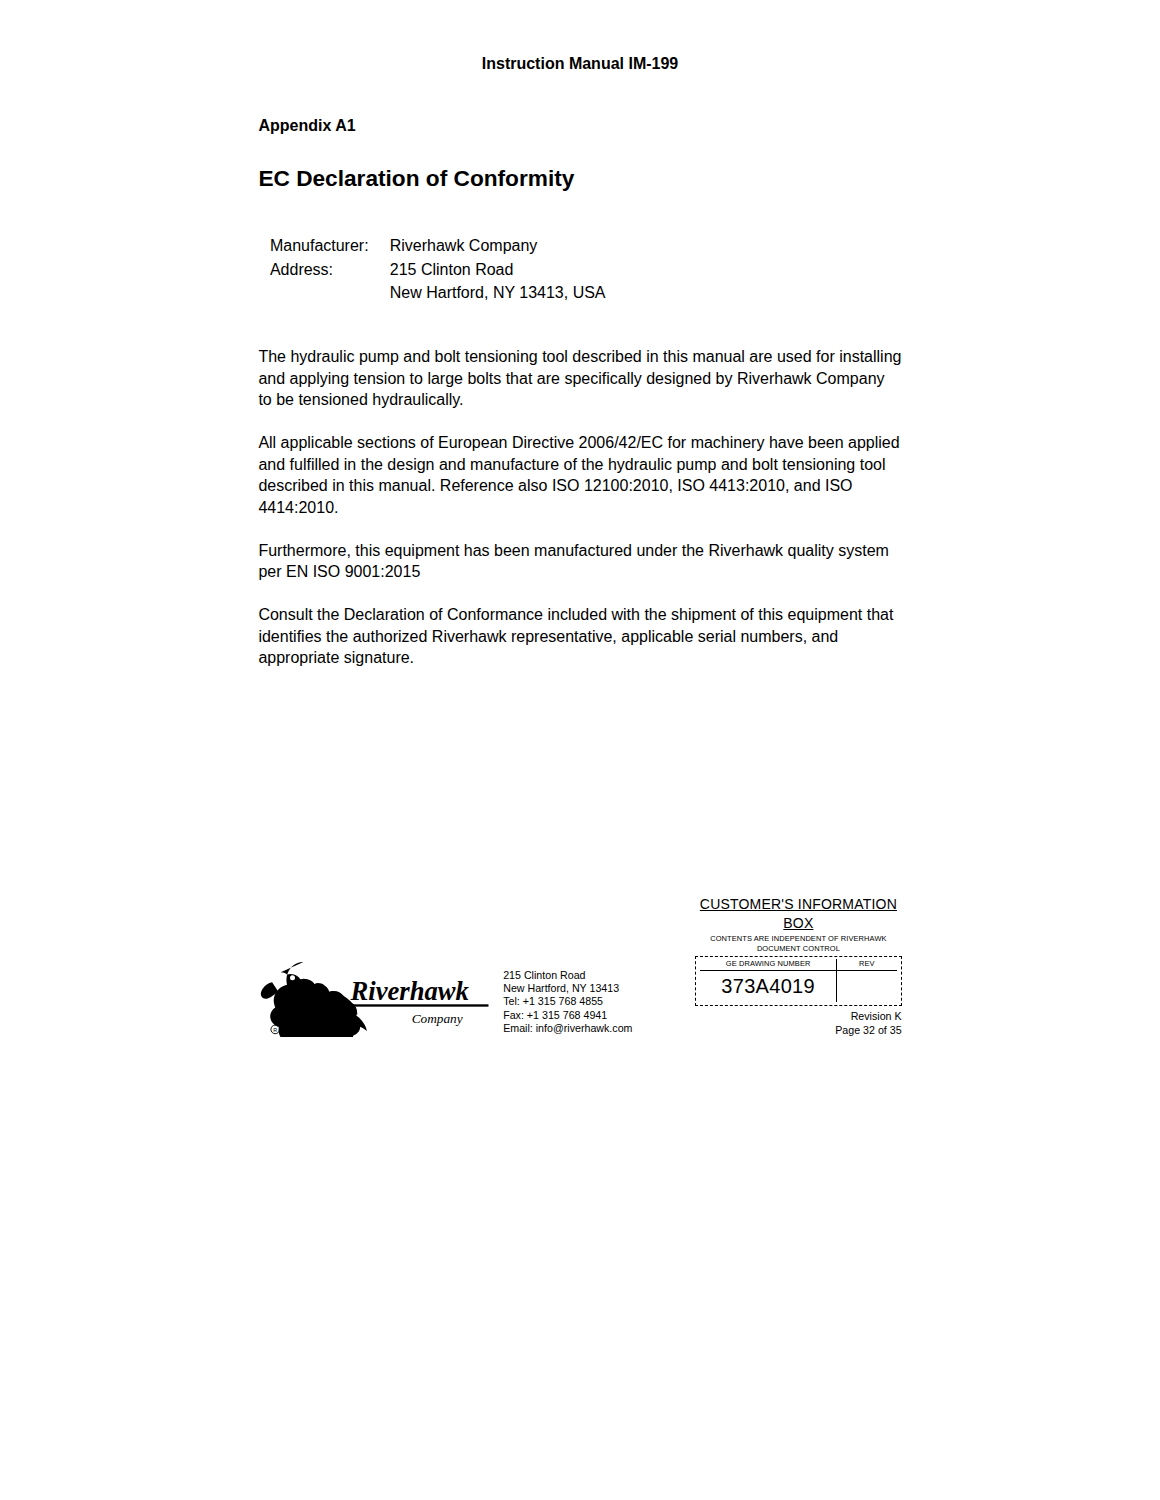Instruction Manual IM-199
Appendix A1
EC Declaration of Conformity
| Manufacturer: | Riverhawk Company |
| Address: | 215 Clinton Road |
| | New Hartford, NY 13413, USA |
The hydraulic pump and bolt tensioning tool described in this manual are used for installing and applying tension to large bolts that are specifically designed by Riverhawk Company to be tensioned hydraulically.
All applicable sections of European Directive 2006/42/EC for machinery have been applied and fulfilled in the design and manufacture of the hydraulic pump and bolt tensioning tool described in this manual. Reference also ISO 12100:2010, ISO 4413:2010, and ISO 4414:2010.
Furthermore, this equipment has been manufactured under the Riverhawk quality system per EN ISO 9001:2015
Consult the Declaration of Conformance included with the shipment of this equipment that identifies the authorized Riverhawk representative, applicable serial numbers, and appropriate signature.
Riverhawk Company R
215 Clinton Road
New Hartford, NY 13413
Tel: +1 315 768 4855
Fax: +1 315 768 4941
Email: info@riverhawk.com
CUSTOMER'S INFORMATION BOX
CONTENTS ARE INDEPENDENT OF RIVERHAWK DOCUMENT CONTROL
| GE DRAWING NUMBER | REV |
| --- | --- |
| 373A4019 | |
Revision K
Page 32 of 35